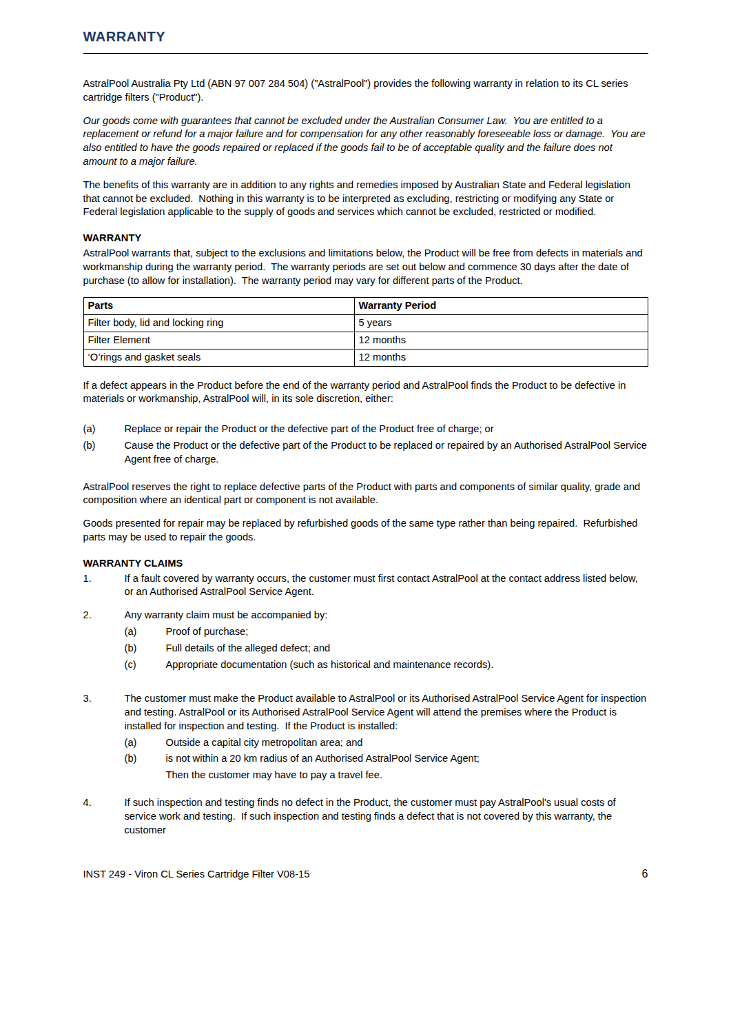WARRANTY
AstralPool Australia Pty Ltd (ABN 97 007 284 504) ("AstralPool") provides the following warranty in relation to its CL series cartridge filters ("Product").
Our goods come with guarantees that cannot be excluded under the Australian Consumer Law. You are entitled to a replacement or refund for a major failure and for compensation for any other reasonably foreseeable loss or damage. You are also entitled to have the goods repaired or replaced if the goods fail to be of acceptable quality and the failure does not amount to a major failure.
The benefits of this warranty are in addition to any rights and remedies imposed by Australian State and Federal legislation that cannot be excluded. Nothing in this warranty is to be interpreted as excluding, restricting or modifying any State or Federal legislation applicable to the supply of goods and services which cannot be excluded, restricted or modified.
WARRANTY
AstralPool warrants that, subject to the exclusions and limitations below, the Product will be free from defects in materials and workmanship during the warranty period. The warranty periods are set out below and commence 30 days after the date of purchase (to allow for installation). The warranty period may vary for different parts of the Product.
| Parts | Warranty Period |
| --- | --- |
| Filter body, lid and locking ring | 5 years |
| Filter Element | 12 months |
| ‘O’rings and gasket seals | 12 months |
If a defect appears in the Product before the end of the warranty period and AstralPool finds the Product to be defective in materials or workmanship, AstralPool will, in its sole discretion, either:
(a) Replace or repair the Product or the defective part of the Product free of charge; or
(b) Cause the Product or the defective part of the Product to be replaced or repaired by an Authorised AstralPool Service Agent free of charge.
AstralPool reserves the right to replace defective parts of the Product with parts and components of similar quality, grade and composition where an identical part or component is not available.
Goods presented for repair may be replaced by refurbished goods of the same type rather than being repaired. Refurbished parts may be used to repair the goods.
WARRANTY CLAIMS
1. If a fault covered by warranty occurs, the customer must first contact AstralPool at the contact address listed below, or an Authorised AstralPool Service Agent.
2. Any warranty claim must be accompanied by:
(a) Proof of purchase;
(b) Full details of the alleged defect; and
(c) Appropriate documentation (such as historical and maintenance records).
3. The customer must make the Product available to AstralPool or its Authorised AstralPool Service Agent for inspection and testing. AstralPool or its Authorised AstralPool Service Agent will attend the premises where the Product is installed for inspection and testing. If the Product is installed:
(a) Outside a capital city metropolitan area; and
(b) is not within a 20 km radius of an Authorised AstralPool Service Agent;
Then the customer may have to pay a travel fee.
4. If such inspection and testing finds no defect in the Product, the customer must pay AstralPool's usual costs of service work and testing. If such inspection and testing finds a defect that is not covered by this warranty, the customer
INST 249 - Viron CL Series Cartridge Filter V08-15 6